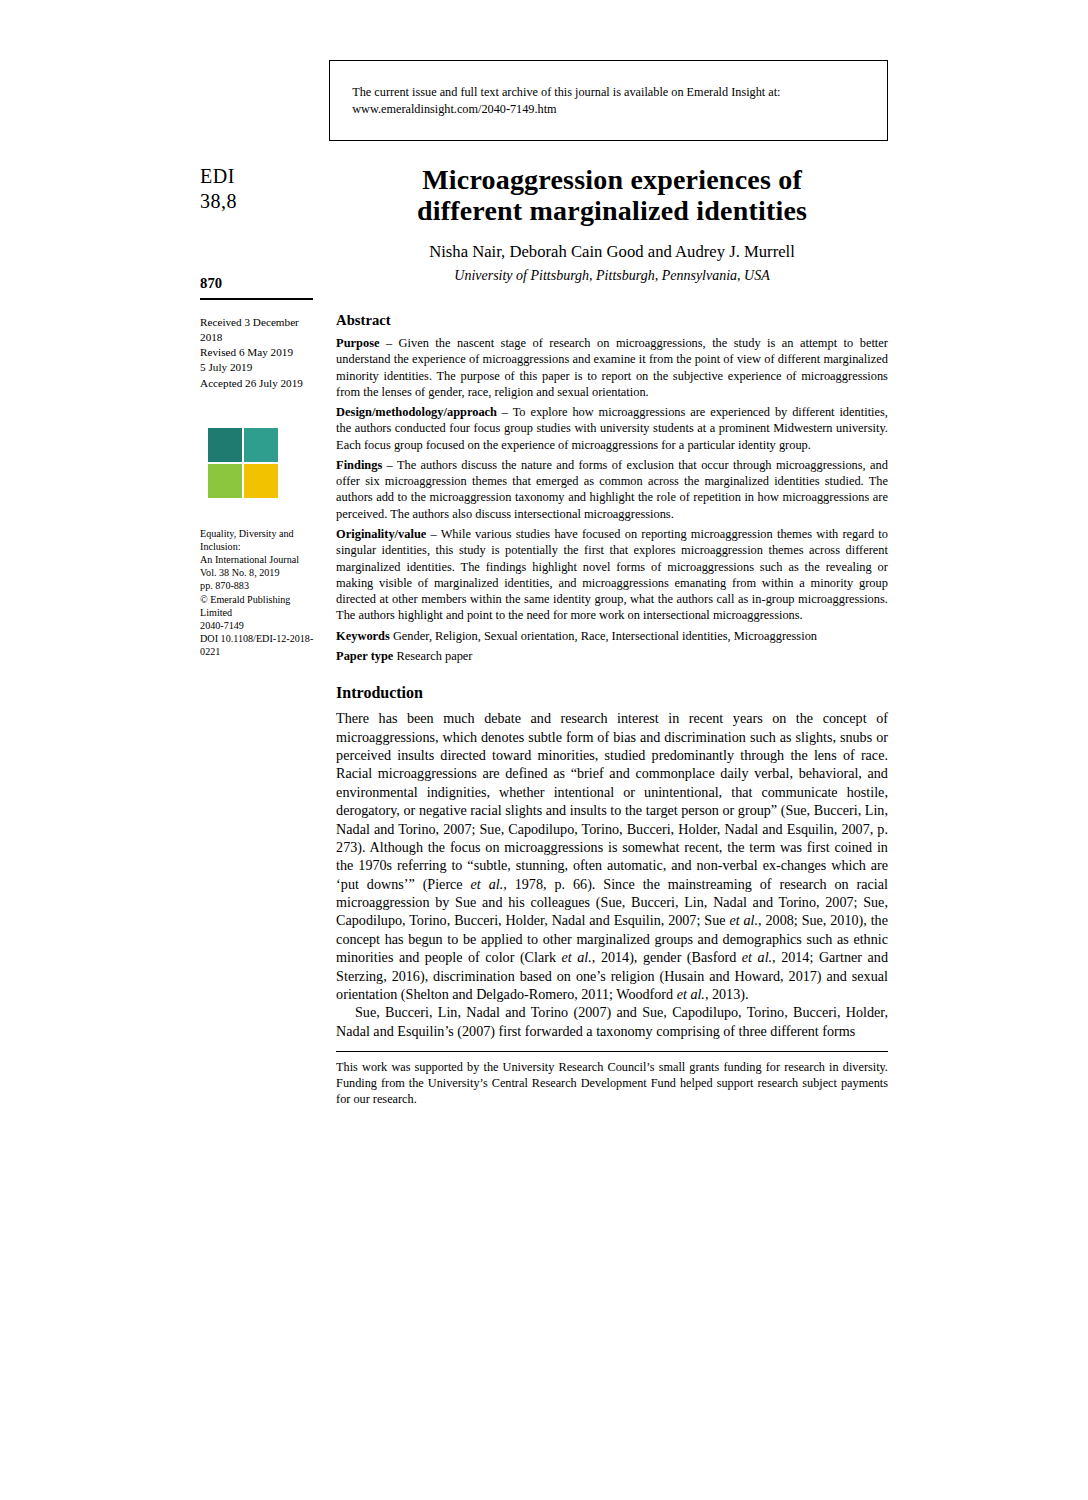The current issue and full text archive of this journal is available on Emerald Insight at:
www.emeraldinsight.com/2040-7149.htm
EDI38,8
870
Received 3 December 2018
Revised 6 May 2019
5 July 2019
Accepted 26 July 2019
Equality, Diversity and Inclusion:
An International Journal
Vol. 38 No. 8, 2019
pp. 870-883
© Emerald Publishing Limited
2040-7149
DOI 10.1108/EDI-12-2018-0221
Microaggression experiences of
different marginalized identities
Nisha Nair, Deborah Cain Good and Audrey J. Murrell
University of Pittsburgh, Pittsburgh, Pennsylvania, USA
Abstract
Purpose – Given the nascent stage of research on microaggressions, the study is an attempt to better understand the experience of microaggressions and examine it from the point of view of different marginalized minority identities. The purpose of this paper is to report on the subjective experience of microaggressions from the lenses of gender, race, religion and sexual orientation.
Design/methodology/approach – To explore how microaggressions are experienced by different identities, the authors conducted four focus group studies with university students at a prominent Midwestern university. Each focus group focused on the experience of microaggressions for a particular identity group.
Findings – The authors discuss the nature and forms of exclusion that occur through microaggressions, and offer six microaggression themes that emerged as common across the marginalized identities studied. The authors add to the microaggression taxonomy and highlight the role of repetition in how microaggressions are perceived. The authors also discuss intersectional microaggressions.
Originality/value – While various studies have focused on reporting microaggression themes with regard to singular identities, this study is potentially the first that explores microaggression themes across different marginalized identities. The findings highlight novel forms of microaggressions such as the revealing or making visible of marginalized identities, and microaggressions emanating from within a minority group directed at other members within the same identity group, what the authors call as in-group microaggressions. The authors highlight and point to the need for more work on intersectional microaggressions.
Keywords Gender, Religion, Sexual orientation, Race, Intersectional identities, Microaggression
Paper type Research paper
Introduction
There has been much debate and research interest in recent years on the concept of microaggressions, which denotes subtle form of bias and discrimination such as slights, snubs or perceived insults directed toward minorities, studied predominantly through the lens of race. Racial microaggressions are defined as “brief and commonplace daily verbal, behavioral, and environmental indignities, whether intentional or unintentional, that communicate hostile, derogatory, or negative racial slights and insults to the target person or group” (Sue, Bucceri, Lin, Nadal and Torino, 2007; Sue, Capodilupo, Torino, Bucceri, Holder, Nadal and Esquilin, 2007, p. 273). Although the focus on microaggressions is somewhat recent, the term was first coined in the 1970s referring to “subtle, stunning, often automatic, and non-verbal ex-changes which are ‘put downs’” (Pierce et al., 1978, p. 66). Since the mainstreaming of research on racial microaggression by Sue and his colleagues (Sue, Bucceri, Lin, Nadal and Torino, 2007; Sue, Capodilupo, Torino, Bucceri, Holder, Nadal and Esquilin, 2007; Sue et al., 2008; Sue, 2010), the concept has begun to be applied to other marginalized groups and demographics such as ethnic minorities and people of color (Clark et al., 2014), gender (Basford et al., 2014; Gartner and Sterzing, 2016), discrimination based on one’s religion (Husain and Howard, 2017) and sexual orientation (Shelton and Delgado-Romero, 2011; Woodford et al., 2013).
Sue, Bucceri, Lin, Nadal and Torino (2007) and Sue, Capodilupo, Torino, Bucceri, Holder, Nadal and Esquilin’s (2007) first forwarded a taxonomy comprising of three different forms
This work was supported by the University Research Council’s small grants funding for research in diversity. Funding from the University’s Central Research Development Fund helped support research subject payments for our research.